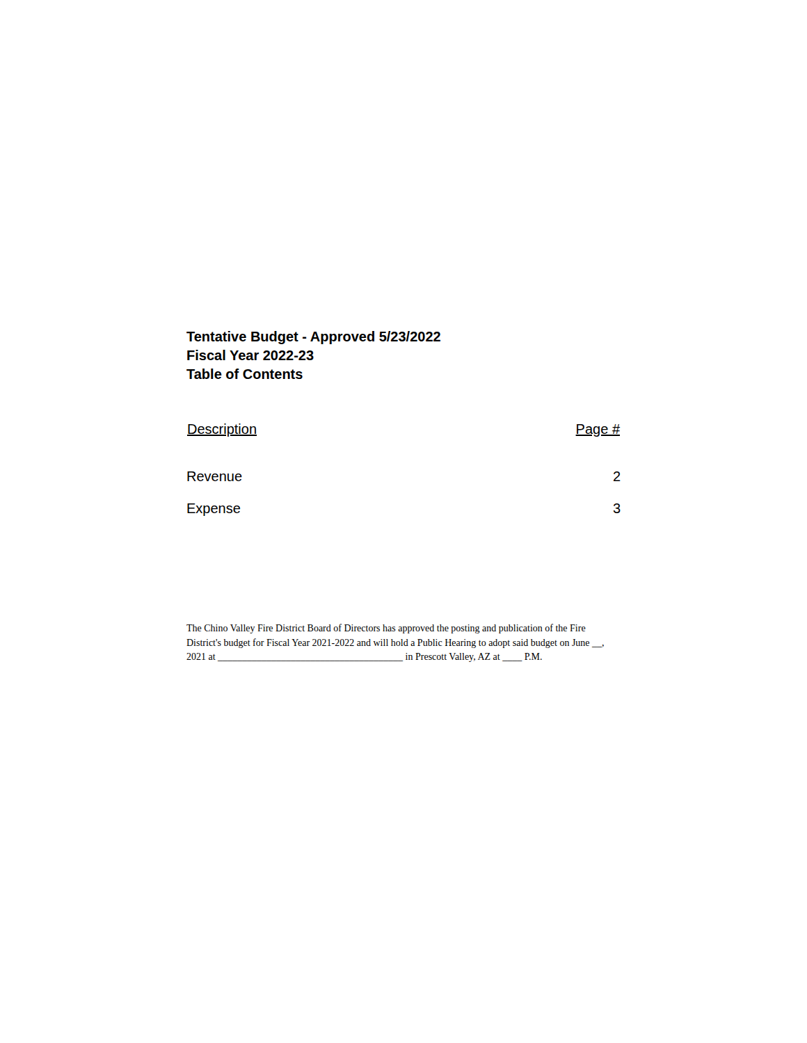CHINO VALLEY FIRE
Tentative Budget - Approved 5/23/2022 Fiscal Year 2022-23 Table of Contents
| Description | Page # |
| --- | --- |
| Revenue | 2 |
| Expense | 3 |
The Chino Valley Fire District Board of Directors has approved the posting and publication of the Fire District's budget for Fiscal Year 2021-2022 and will hold a Public Hearing to adopt said budget on June __, 2021 at ______________________________________ in Prescott Valley, AZ at ____ P.M.